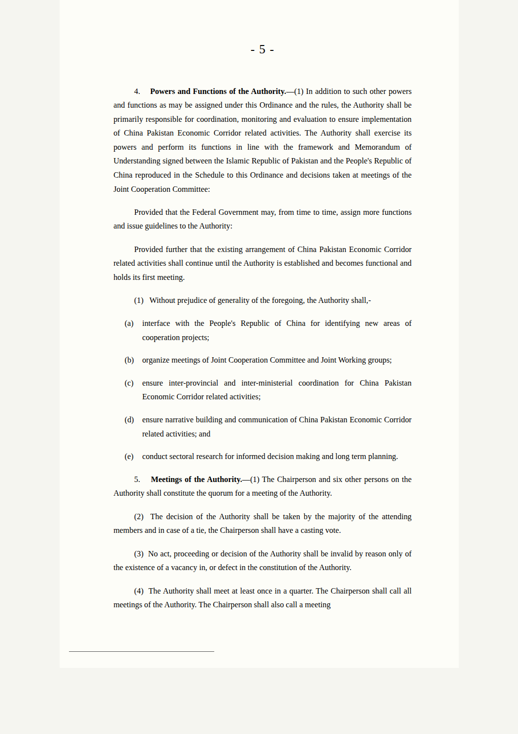- 5 -
4. Powers and Functions of the Authority.—(1) In addition to such other powers and functions as may be assigned under this Ordinance and the rules, the Authority shall be primarily responsible for coordination, monitoring and evaluation to ensure implementation of China Pakistan Economic Corridor related activities. The Authority shall exercise its powers and perform its functions in line with the framework and Memorandum of Understanding signed between the Islamic Republic of Pakistan and the People's Republic of China reproduced in the Schedule to this Ordinance and decisions taken at meetings of the Joint Cooperation Committee:
Provided that the Federal Government may, from time to time, assign more functions and issue guidelines to the Authority:
Provided further that the existing arrangement of China Pakistan Economic Corridor related activities shall continue until the Authority is established and becomes functional and holds its first meeting.
(1) Without prejudice of generality of the foregoing, the Authority shall,-
(a) interface with the People's Republic of China for identifying new areas of cooperation projects;
(b) organize meetings of Joint Cooperation Committee and Joint Working groups;
(c) ensure inter-provincial and inter-ministerial coordination for China Pakistan Economic Corridor related activities;
(d) ensure narrative building and communication of China Pakistan Economic Corridor related activities; and
(e) conduct sectoral research for informed decision making and long term planning.
5. Meetings of the Authority.—(1) The Chairperson and six other persons on the Authority shall constitute the quorum for a meeting of the Authority.
(2) The decision of the Authority shall be taken by the majority of the attending members and in case of a tie, the Chairperson shall have a casting vote.
(3) No act, proceeding or decision of the Authority shall be invalid by reason only of the existence of a vacancy in, or defect in the constitution of the Authority.
(4) The Authority shall meet at least once in a quarter. The Chairperson shall call all meetings of the Authority. The Chairperson shall also call a meeting